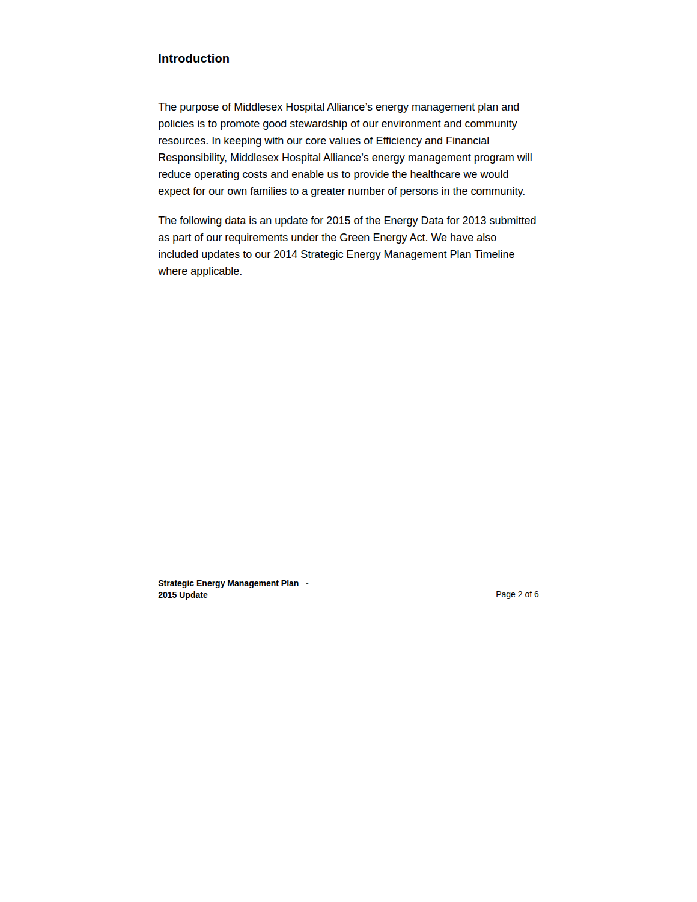Introduction
The purpose of Middlesex Hospital Alliance’s energy management plan and policies is to promote good stewardship of our environment and community resources. In keeping with our core values of Efficiency and Financial Responsibility, Middlesex Hospital Alliance’s energy management program will reduce operating costs and enable us to provide the healthcare we would expect for our own families to a greater number of persons in the community.
The following data is an update for 2015 of the Energy Data for 2013 submitted as part of our requirements under the Green Energy Act. We have also included updates to our 2014 Strategic Energy Management Plan Timeline where applicable.
Strategic Energy Management Plan -
2015 Update
Page 2 of 6